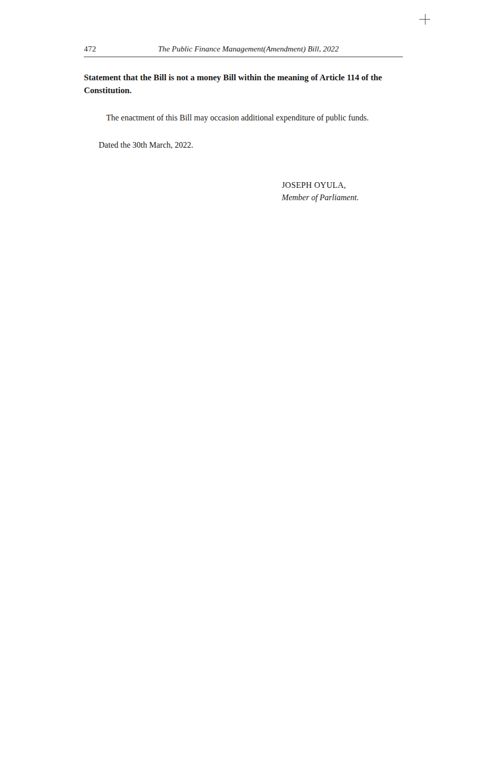472 The Public Finance Management(Amendment) Bill, 2022
Statement that the Bill is not a money Bill within the meaning of Article 114 of the Constitution.
The enactment of this Bill may occasion additional expenditure of public funds.
Dated the 30th March, 2022.
JOSEPH OYULA,
Member of Parliament.